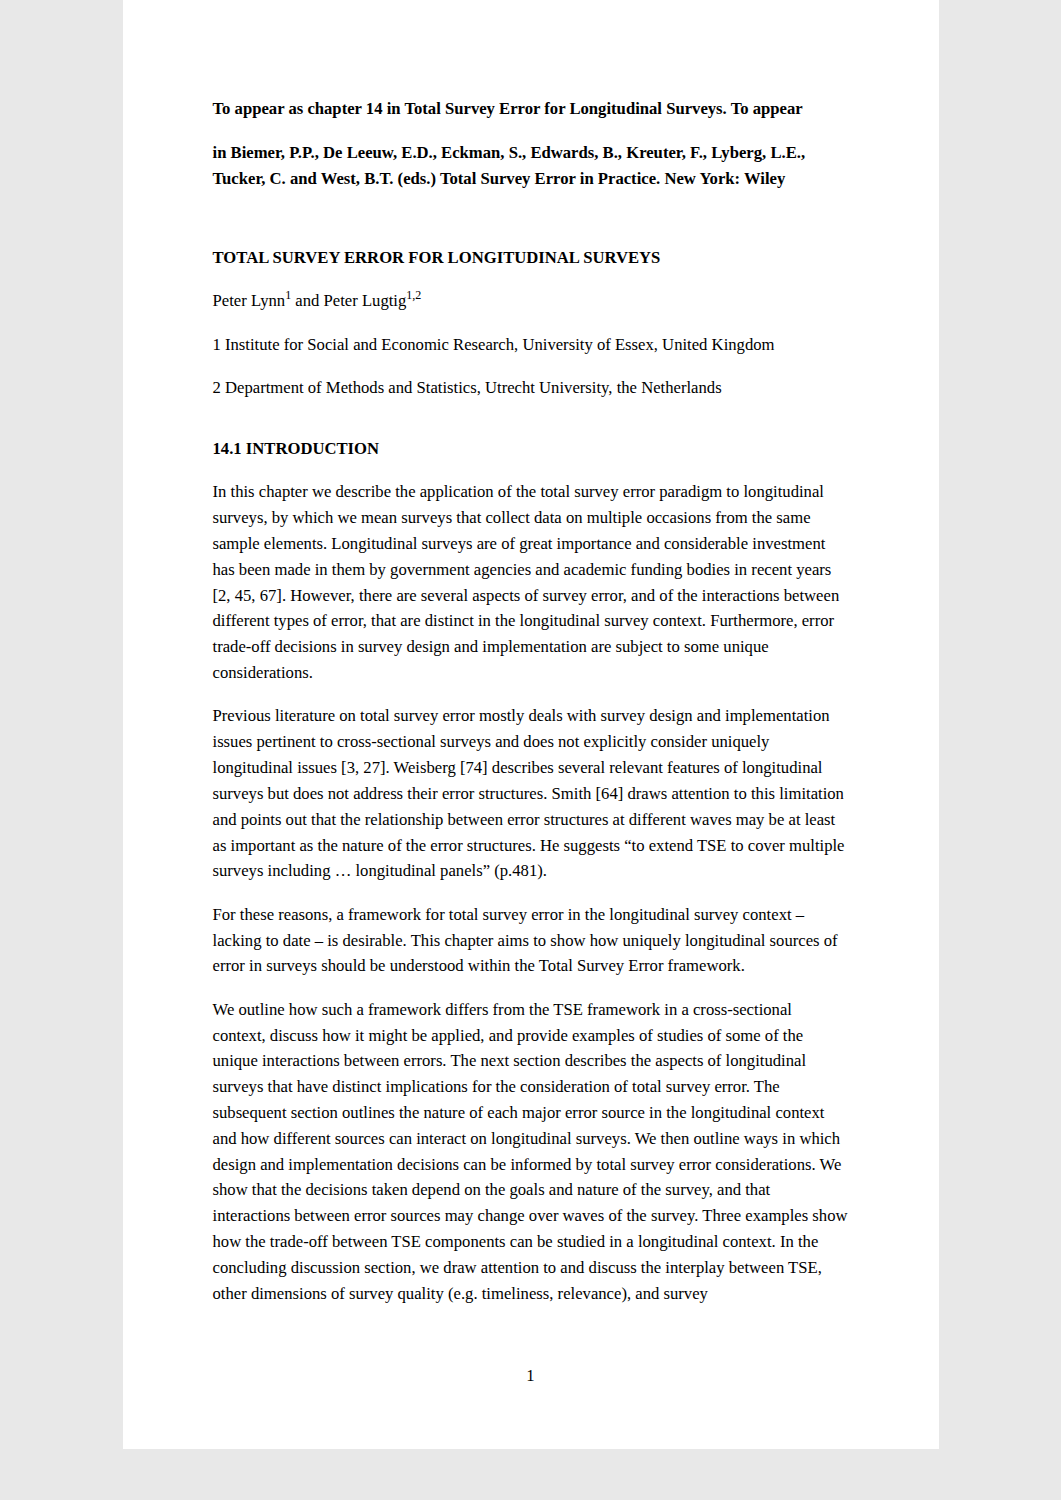To appear as chapter 14 in Total Survey Error for Longitudinal Surveys. To appear
in Biemer, P.P., De Leeuw, E.D., Eckman, S., Edwards, B., Kreuter, F., Lyberg, L.E., Tucker, C. and West, B.T. (eds.) Total Survey Error in Practice. New York: Wiley
Total Survey Error for Longitudinal Surveys
Peter Lynn1 and Peter Lugtig1,2
1 Institute for Social and Economic Research, University of Essex, United Kingdom
2 Department of Methods and Statistics, Utrecht University, the Netherlands
14.1 INTRODUCTION
In this chapter we describe the application of the total survey error paradigm to longitudinal surveys, by which we mean surveys that collect data on multiple occasions from the same sample elements. Longitudinal surveys are of great importance and considerable investment has been made in them by government agencies and academic funding bodies in recent years [2, 45, 67]. However, there are several aspects of survey error, and of the interactions between different types of error, that are distinct in the longitudinal survey context. Furthermore, error trade-off decisions in survey design and implementation are subject to some unique considerations.
Previous literature on total survey error mostly deals with survey design and implementation issues pertinent to cross-sectional surveys and does not explicitly consider uniquely longitudinal issues [3, 27]. Weisberg [74] describes several relevant features of longitudinal surveys but does not address their error structures. Smith [64] draws attention to this limitation and points out that the relationship between error structures at different waves may be at least as important as the nature of the error structures. He suggests “to extend TSE to cover multiple surveys including … longitudinal panels” (p.481).
For these reasons, a framework for total survey error in the longitudinal survey context – lacking to date – is desirable. This chapter aims to show how uniquely longitudinal sources of error in surveys should be understood within the Total Survey Error framework.
We outline how such a framework differs from the TSE framework in a cross-sectional context, discuss how it might be applied, and provide examples of studies of some of the unique interactions between errors. The next section describes the aspects of longitudinal surveys that have distinct implications for the consideration of total survey error. The subsequent section outlines the nature of each major error source in the longitudinal context and how different sources can interact on longitudinal surveys. We then outline ways in which design and implementation decisions can be informed by total survey error considerations. We show that the decisions taken depend on the goals and nature of the survey, and that interactions between error sources may change over waves of the survey. Three examples show how the trade-off between TSE components can be studied in a longitudinal context. In the concluding discussion section, we draw attention to and discuss the interplay between TSE, other dimensions of survey quality (e.g. timeliness, relevance), and survey
1